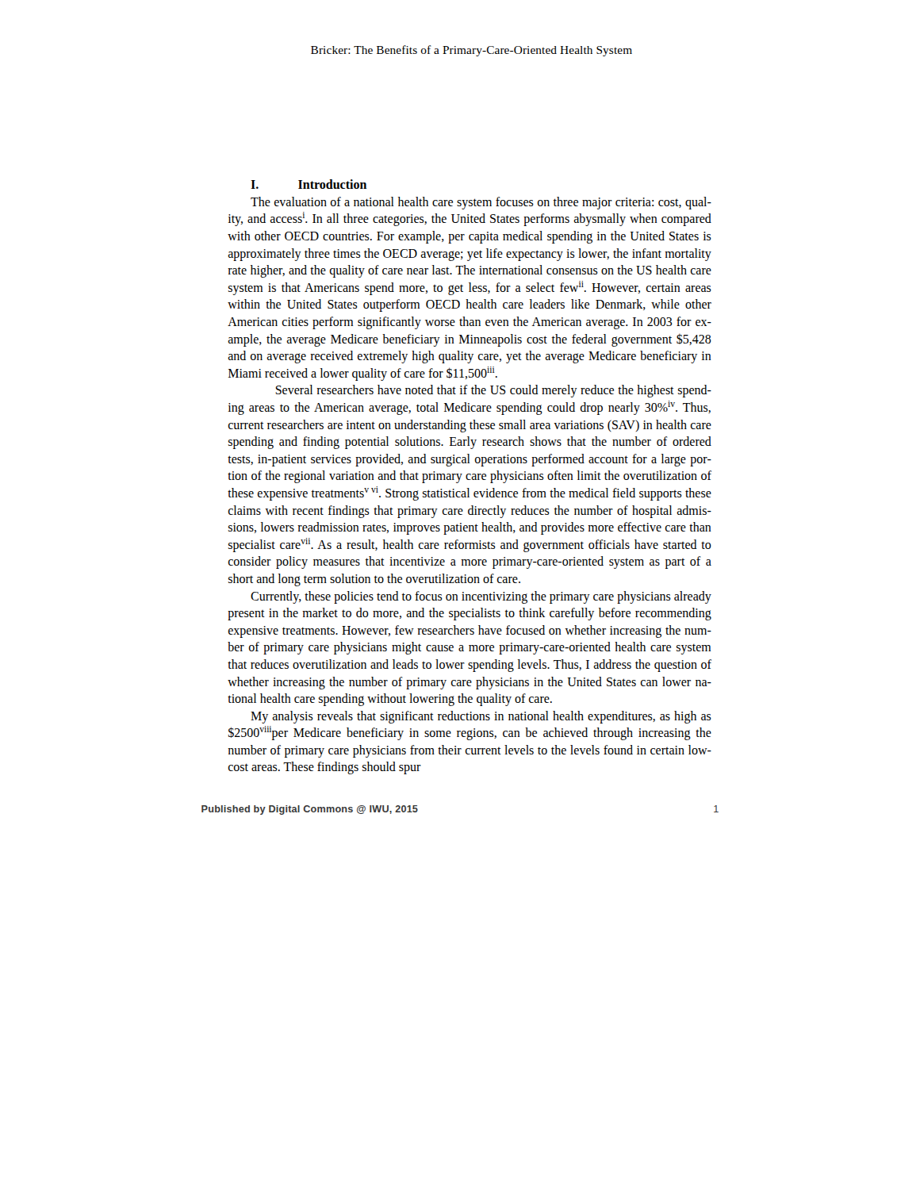Bricker: The Benefits of a Primary-Care-Oriented Health System
I. Introduction
The evaluation of a national health care system focuses on three major criteria: cost, quality, and accessi. In all three categories, the United States performs abysmally when compared with other OECD countries. For example, per capita medical spending in the United States is approximately three times the OECD average; yet life expectancy is lower, the infant mortality rate higher, and the quality of care near last. The international consensus on the US health care system is that Americans spend more, to get less, for a select fewii. However, certain areas within the United States outperform OECD health care leaders like Denmark, while other American cities perform significantly worse than even the American average. In 2003 for example, the average Medicare beneficiary in Minneapolis cost the federal government $5,428 and on average received extremely high quality care, yet the average Medicare beneficiary in Miami received a lower quality of care for $11,500iii.
Several researchers have noted that if the US could merely reduce the highest spending areas to the American average, total Medicare spending could drop nearly 30%iv. Thus, current researchers are intent on understanding these small area variations (SAV) in health care spending and finding potential solutions. Early research shows that the number of ordered tests, in-patient services provided, and surgical operations performed account for a large portion of the regional variation and that primary care physicians often limit the overutilization of these expensive treatmentsv vi. Strong statistical evidence from the medical field supports these claims with recent findings that primary care directly reduces the number of hospital admissions, lowers readmission rates, improves patient health, and provides more effective care than specialist carevii. As a result, health care reformists and government officials have started to consider policy measures that incentivize a more primary-care-oriented system as part of a short and long term solution to the overutilization of care.
Currently, these policies tend to focus on incentivizing the primary care physicians already present in the market to do more, and the specialists to think carefully before recommending expensive treatments. However, few researchers have focused on whether increasing the number of primary care physicians might cause a more primary-care-oriented health care system that reduces overutilization and leads to lower spending levels. Thus, I address the question of whether increasing the number of primary care physicians in the United States can lower national health care spending without lowering the quality of care.
My analysis reveals that significant reductions in national health expenditures, as high as $2500viiiper Medicare beneficiary in some regions, can be achieved through increasing the number of primary care physicians from their current levels to the levels found in certain low-cost areas. These findings should spur
Published by Digital Commons @ IWU, 2015
1